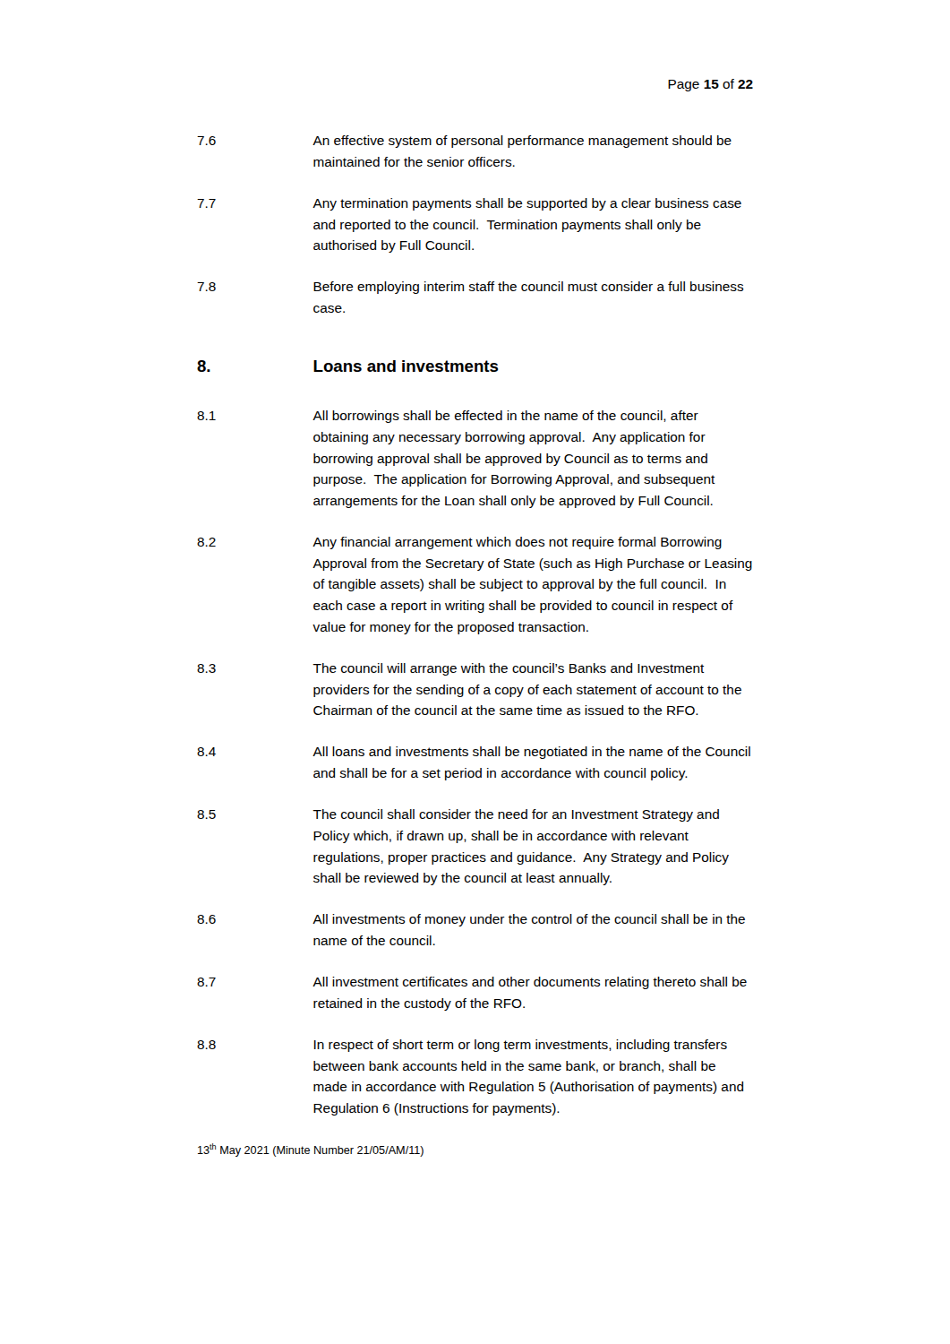Page 15 of 22
7.6
An effective system of personal performance management should be maintained for the senior officers.
7.7
Any termination payments shall be supported by a clear business case and reported to the council. Termination payments shall only be authorised by Full Council.
7.8
Before employing interim staff the council must consider a full business case.
8. Loans and investments
8.1
All borrowings shall be effected in the name of the council, after obtaining any necessary borrowing approval. Any application for borrowing approval shall be approved by Council as to terms and purpose. The application for Borrowing Approval, and subsequent arrangements for the Loan shall only be approved by Full Council.
8.2
Any financial arrangement which does not require formal Borrowing Approval from the Secretary of State (such as High Purchase or Leasing of tangible assets) shall be subject to approval by the full council. In each case a report in writing shall be provided to council in respect of value for money for the proposed transaction.
8.3
The council will arrange with the council’s Banks and Investment providers for the sending of a copy of each statement of account to the Chairman of the council at the same time as issued to the RFO.
8.4
All loans and investments shall be negotiated in the name of the Council and shall be for a set period in accordance with council policy.
8.5
The council shall consider the need for an Investment Strategy and Policy which, if drawn up, shall be in accordance with relevant regulations, proper practices and guidance. Any Strategy and Policy shall be reviewed by the council at least annually.
8.6
All investments of money under the control of the council shall be in the name of the council.
8.7
All investment certificates and other documents relating thereto shall be retained in the custody of the RFO.
8.8
In respect of short term or long term investments, including transfers between bank accounts held in the same bank, or branch, shall be made in accordance with Regulation 5 (Authorisation of payments) and Regulation 6 (Instructions for payments).
13th May 2021 (Minute Number 21/05/AM/11)